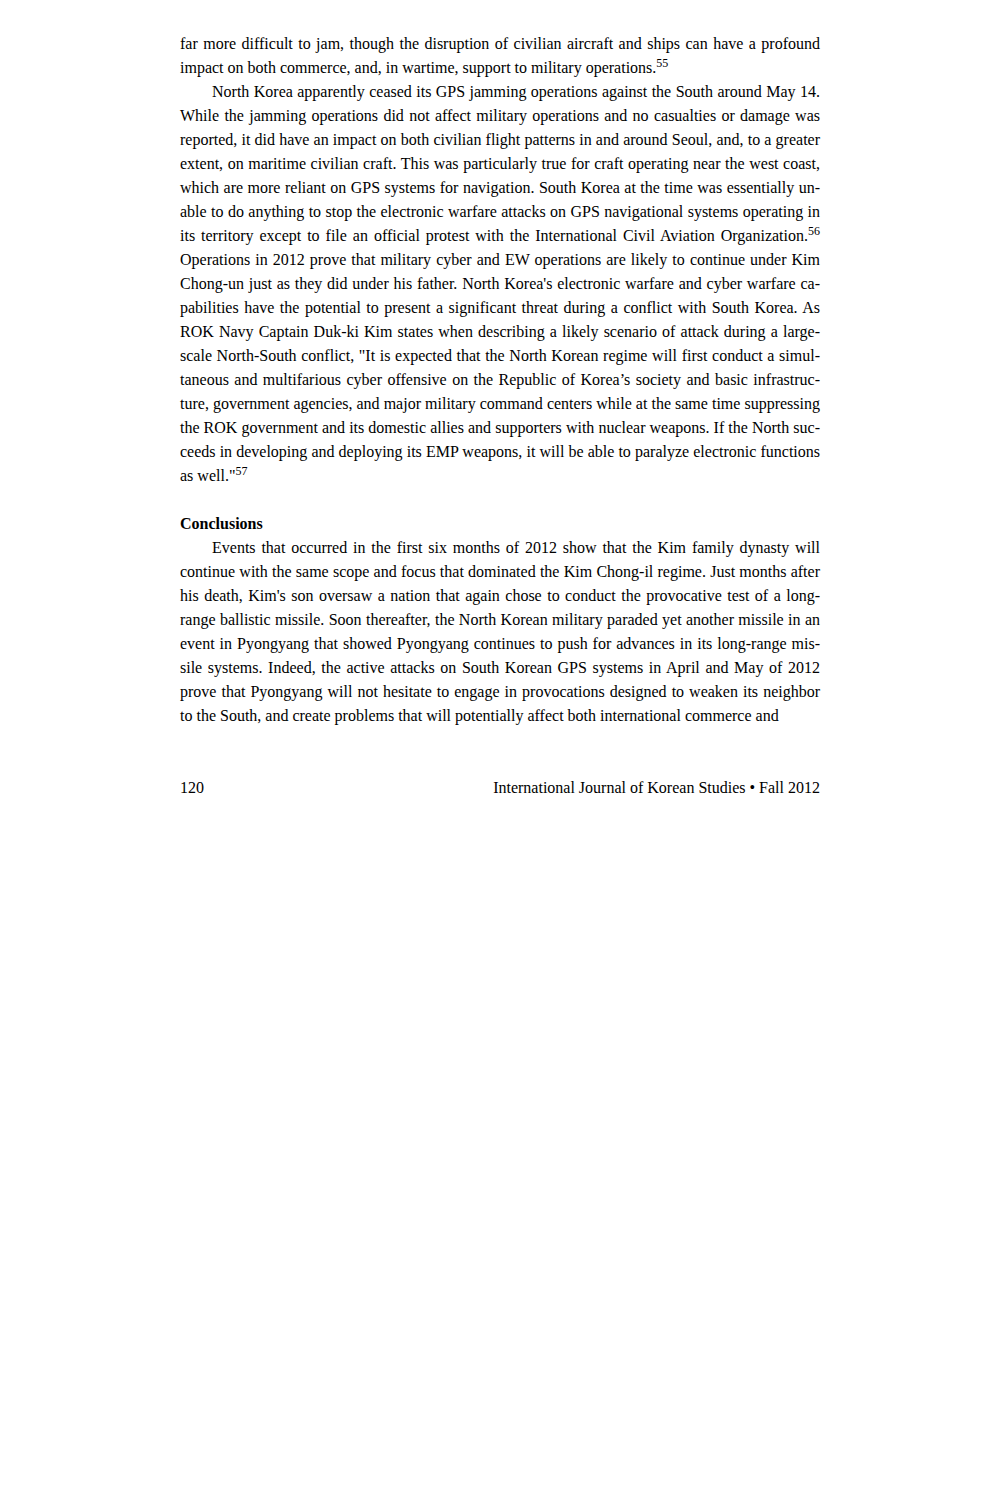far more difficult to jam, though the disruption of civilian aircraft and ships can have a profound impact on both commerce, and, in wartime, support to military operations.55
North Korea apparently ceased its GPS jamming operations against the South around May 14. While the jamming operations did not affect military operations and no casualties or damage was reported, it did have an impact on both civilian flight patterns in and around Seoul, and, to a greater extent, on maritime civilian craft. This was particularly true for craft operating near the west coast, which are more reliant on GPS systems for navigation. South Korea at the time was essentially unable to do anything to stop the electronic warfare attacks on GPS navigational systems operating in its territory except to file an official protest with the International Civil Aviation Organization.56 Operations in 2012 prove that military cyber and EW operations are likely to continue under Kim Chong-un just as they did under his father. North Korea's electronic warfare and cyber warfare capabilities have the potential to present a significant threat during a conflict with South Korea. As ROK Navy Captain Duk-ki Kim states when describing a likely scenario of attack during a large-scale North-South conflict, "It is expected that the North Korean regime will first conduct a simultaneous and multifarious cyber offensive on the Republic of Korea’s society and basic infrastructure, government agencies, and major military command centers while at the same time suppressing the ROK government and its domestic allies and supporters with nuclear weapons. If the North succeeds in developing and deploying its EMP weapons, it will be able to paralyze electronic functions as well."57
Conclusions
Events that occurred in the first six months of 2012 show that the Kim family dynasty will continue with the same scope and focus that dominated the Kim Chong-il regime. Just months after his death, Kim's son oversaw a nation that again chose to conduct the provocative test of a long-range ballistic missile. Soon thereafter, the North Korean military paraded yet another missile in an event in Pyongyang that showed Pyongyang continues to push for advances in its long-range missile systems. Indeed, the active attacks on South Korean GPS systems in April and May of 2012 prove that Pyongyang will not hesitate to engage in provocations designed to weaken its neighbor to the South, and create problems that will potentially affect both international commerce and
120 International Journal of Korean Studies • Fall 2012